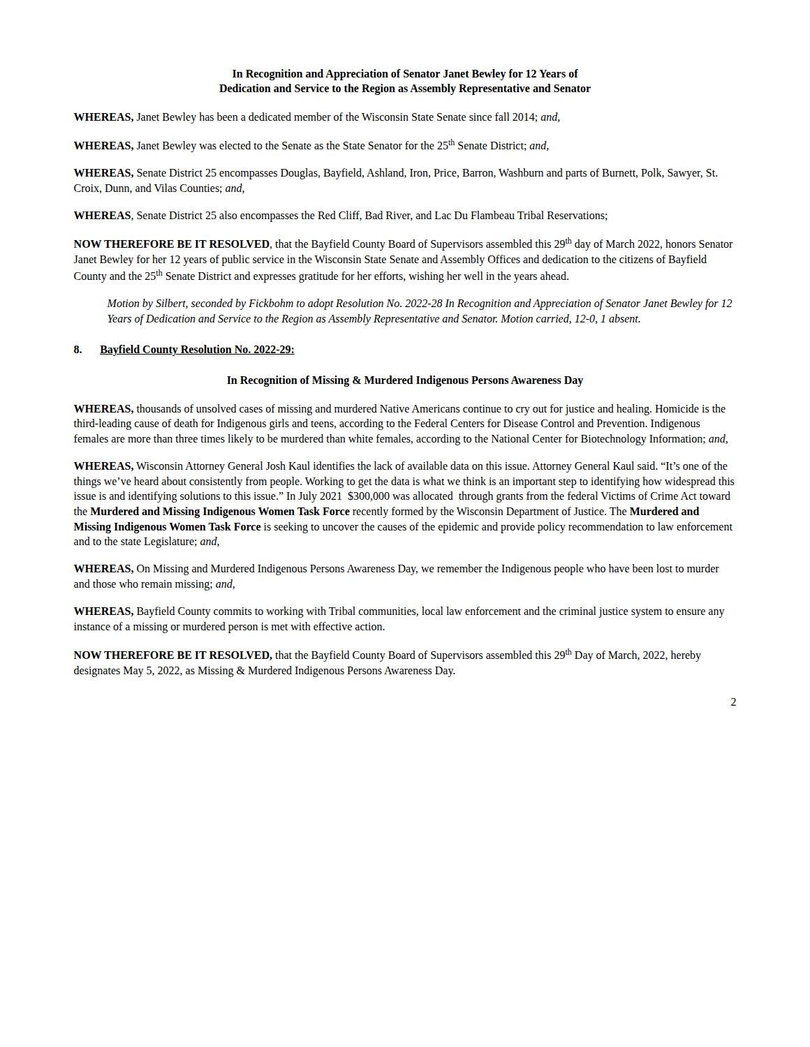In Recognition and Appreciation of Senator Janet Bewley for 12 Years of
Dedication and Service to the Region as Assembly Representative and Senator
WHEREAS, Janet Bewley has been a dedicated member of the Wisconsin State Senate since fall 2014; and,
WHEREAS, Janet Bewley was elected to the Senate as the State Senator for the 25th Senate District; and,
WHEREAS, Senate District 25 encompasses Douglas, Bayfield, Ashland, Iron, Price, Barron, Washburn and parts of Burnett, Polk, Sawyer, St. Croix, Dunn, and Vilas Counties; and,
WHEREAS, Senate District 25 also encompasses the Red Cliff, Bad River, and Lac Du Flambeau Tribal Reservations;
NOW THEREFORE BE IT RESOLVED, that the Bayfield County Board of Supervisors assembled this 29th day of March 2022, honors Senator Janet Bewley for her 12 years of public service in the Wisconsin State Senate and Assembly Offices and dedication to the citizens of Bayfield County and the 25th Senate District and expresses gratitude for her efforts, wishing her well in the years ahead.
Motion by Silbert, seconded by Fickbohm to adopt Resolution No. 2022-28 In Recognition and Appreciation of Senator Janet Bewley for 12 Years of Dedication and Service to the Region as Assembly Representative and Senator. Motion carried, 12-0, 1 absent.
8. Bayfield County Resolution No. 2022-29:
In Recognition of Missing & Murdered Indigenous Persons Awareness Day
WHEREAS, thousands of unsolved cases of missing and murdered Native Americans continue to cry out for justice and healing. Homicide is the third-leading cause of death for Indigenous girls and teens, according to the Federal Centers for Disease Control and Prevention. Indigenous females are more than three times likely to be murdered than white females, according to the National Center for Biotechnology Information; and,
WHEREAS, Wisconsin Attorney General Josh Kaul identifies the lack of available data on this issue. Attorney General Kaul said. “It’s one of the things we’ve heard about consistently from people. Working to get the data is what we think is an important step to identifying how widespread this issue is and identifying solutions to this issue.” In July 2021 $300,000 was allocated through grants from the federal Victims of Crime Act toward the Murdered and Missing Indigenous Women Task Force recently formed by the Wisconsin Department of Justice. The Murdered and Missing Indigenous Women Task Force is seeking to uncover the causes of the epidemic and provide policy recommendation to law enforcement and to the state Legislature; and,
WHEREAS, On Missing and Murdered Indigenous Persons Awareness Day, we remember the Indigenous people who have been lost to murder and those who remain missing; and,
WHEREAS, Bayfield County commits to working with Tribal communities, local law enforcement and the criminal justice system to ensure any instance of a missing or murdered person is met with effective action.
NOW THEREFORE BE IT RESOLVED, that the Bayfield County Board of Supervisors assembled this 29th Day of March, 2022, hereby designates May 5, 2022, as Missing & Murdered Indigenous Persons Awareness Day.
2